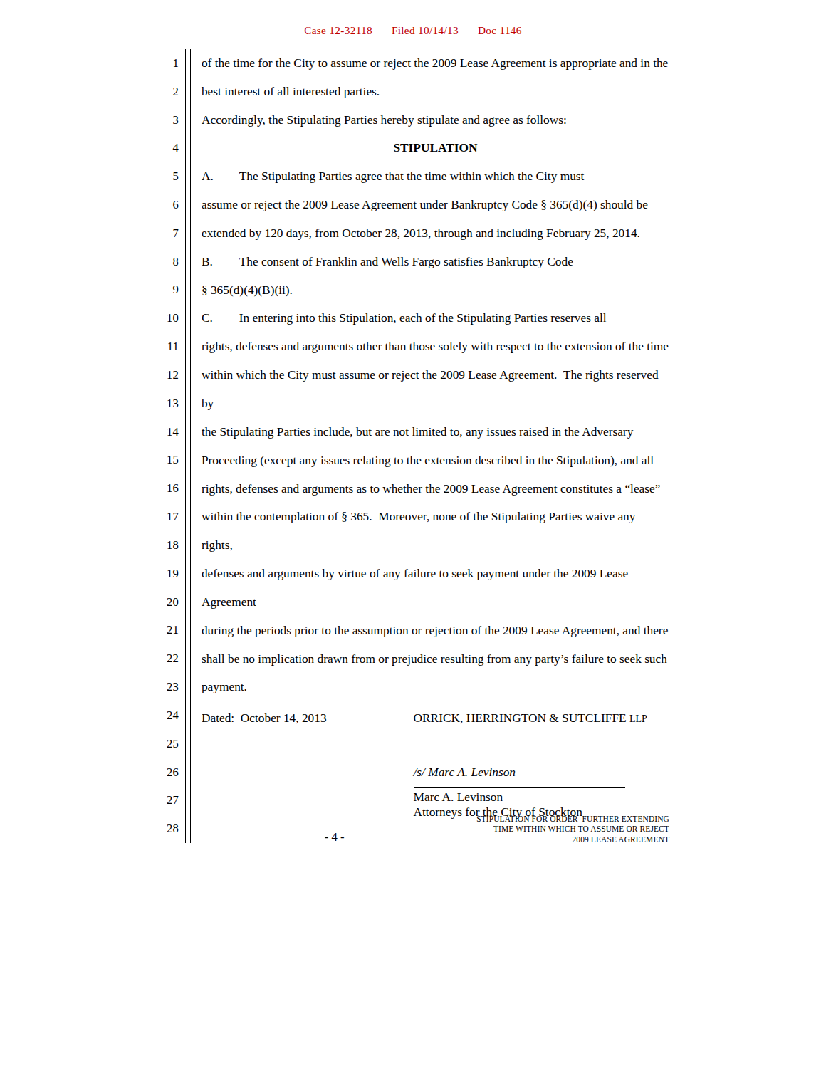Case 12-32118 Filed 10/14/13 Doc 1146
1
2
3
4
5
6
7
8
9
10
11
12
13
14
15
16
17
18
19
20
21
22
23
24
25
26
27
28
of the time for the City to assume or reject the 2009 Lease Agreement is appropriate and in the
best interest of all interested parties.
Accordingly, the Stipulating Parties hereby stipulate and agree as follows:
STIPULATION
A. The Stipulating Parties agree that the time within which the City must
assume or reject the 2009 Lease Agreement under Bankruptcy Code § 365(d)(4) should be
extended by 120 days, from October 28, 2013, through and including February 25, 2014.
B. The consent of Franklin and Wells Fargo satisfies Bankruptcy Code
§ 365(d)(4)(B)(ii).
C. In entering into this Stipulation, each of the Stipulating Parties reserves all
rights, defenses and arguments other than those solely with respect to the extension of the time
within which the City must assume or reject the 2009 Lease Agreement. The rights reserved by
the Stipulating Parties include, but are not limited to, any issues raised in the Adversary
Proceeding (except any issues relating to the extension described in the Stipulation), and all
rights, defenses and arguments as to whether the 2009 Lease Agreement constitutes a “lease”
within the contemplation of § 365. Moreover, none of the Stipulating Parties waive any rights,
defenses and arguments by virtue of any failure to seek payment under the 2009 Lease Agreement
during the periods prior to the assumption or rejection of the 2009 Lease Agreement, and there
shall be no implication drawn from or prejudice resulting from any party’s failure to seek such
payment.
Dated: October 14, 2013
ORRICK, HERRINGTON & SUTCLIFFE LLP
/s/ Marc A. Levinson
Marc A. Levinson
Attorneys for the City of Stockton
- 4 -
STIPULATION FOR ORDER FURTHER EXTENDING
TIME WITHIN WHICH TO ASSUME OR REJECT
2009 LEASE AGREEMENT